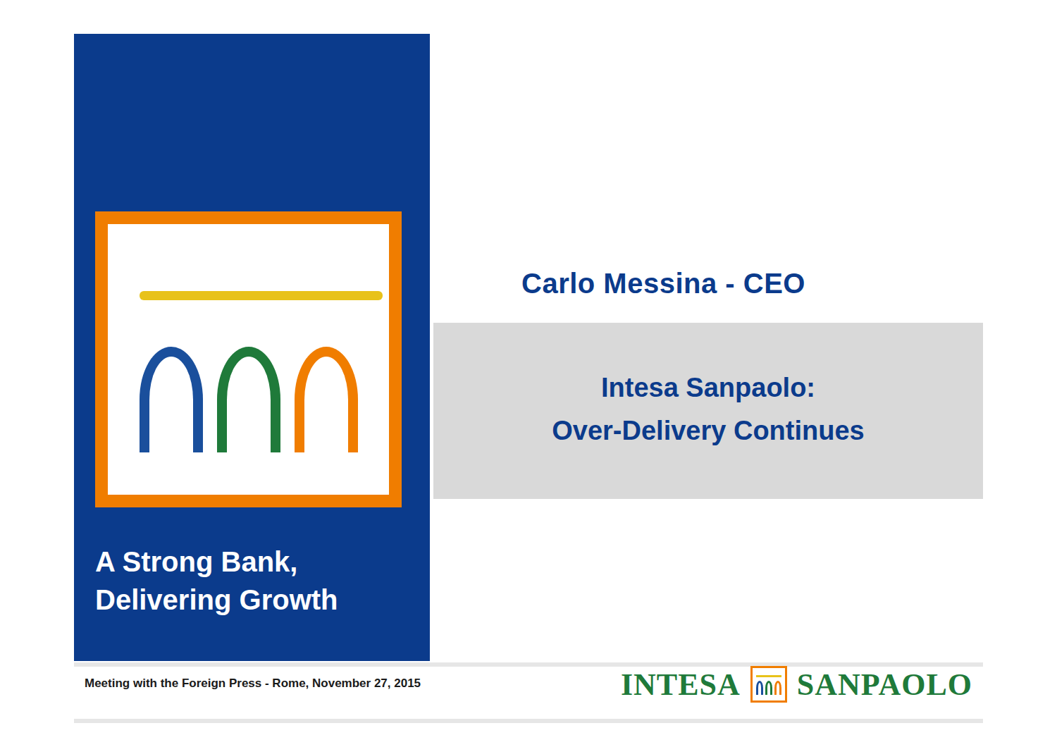A Strong Bank,
Delivering Growth
Carlo Messina - CEO
Intesa Sanpaolo:
Over-Delivery Continues
Meeting with the Foreign Press - Rome, November 27, 2015
INTESA SANPAOLO